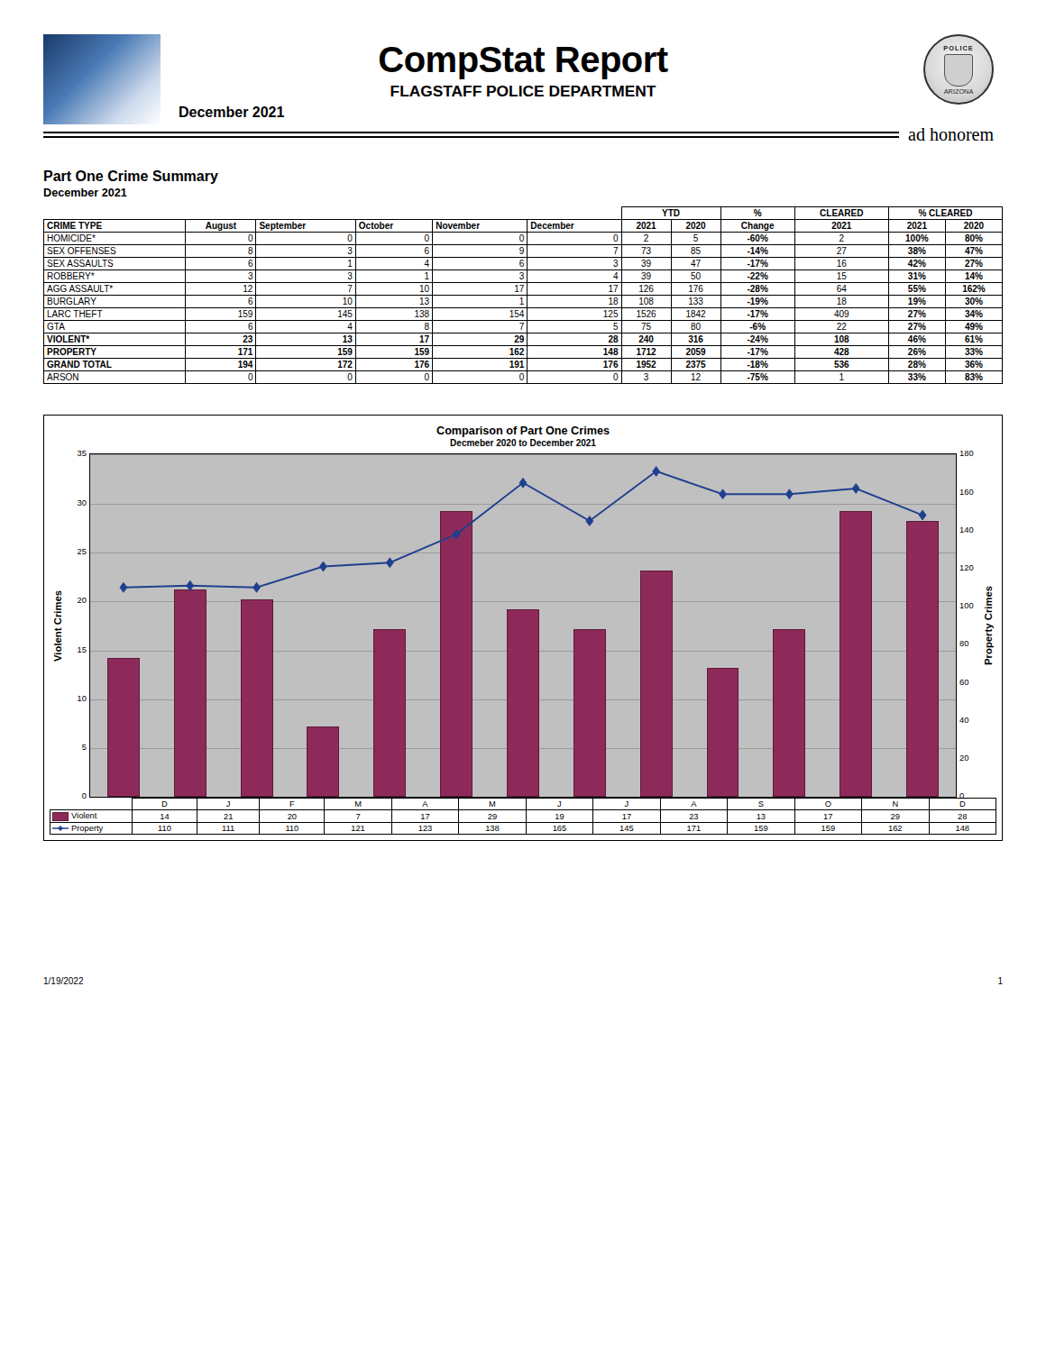POLICE
ARIZONA
CompStat Report
FLAGSTAFF POLICE DEPARTMENT
December 2021
ad honorem
Part One Crime Summary
December 2021
| | | | | | | YTD | % | CLEARED | % CLEARED |
| --- | --- | --- | --- | --- | --- | --- | --- | --- | --- |
| CRIME TYPE | August | September | October | November | December | 2021 | 2020 | Change | 2021 | 2021 | 2020 |
| HOMICIDE* | 0 | 0 | 0 | 0 | 0 | 2 | 5 | -60% | 2 | 100% | 80% |
| SEX OFFENSES | 8 | 3 | 6 | 9 | 7 | 73 | 85 | -14% | 27 | 38% | 47% |
| SEX ASSAULTS | 6 | 1 | 4 | 6 | 3 | 39 | 47 | -17% | 16 | 42% | 27% |
| ROBBERY* | 3 | 3 | 1 | 3 | 4 | 39 | 50 | -22% | 15 | 31% | 14% |
| AGG ASSAULT* | 12 | 7 | 10 | 17 | 17 | 126 | 176 | -28% | 64 | 55% | 162% |
| BURGLARY | 6 | 10 | 13 | 1 | 18 | 108 | 133 | -19% | 18 | 19% | 30% |
| LARC THEFT | 159 | 145 | 138 | 154 | 125 | 1526 | 1842 | -17% | 409 | 27% | 34% |
| GTA | 6 | 4 | 8 | 7 | 5 | 75 | 80 | -6% | 22 | 27% | 49% |
| VIOLENT* | 23 | 13 | 17 | 29 | 28 | 240 | 316 | -24% | 108 | 46% | 61% |
| PROPERTY | 171 | 159 | 159 | 162 | 148 | 1712 | 2059 | -17% | 428 | 26% | 33% |
| GRAND TOTAL | 194 | 172 | 176 | 191 | 176 | 1952 | 2375 | -18% | 536 | 28% | 36% |
| ARSON | 0 | 0 | 0 | 0 | 0 | 3 | 12 | -75% | 1 | 33% | 83% |
Comparison of Part One Crimes
Decmeber 2020 to December 2021
Violent Crimes
35 30 25 20 15 10 5 0
180 160 140 120 100 80 60 40 20 0
Property Crimes
| | D | J | F | M | A | M | J | J | A | S | O | N | D |
| Violent | 14 | 21 | 20 | 7 | 17 | 29 | 19 | 17 | 23 | 13 | 17 | 29 | 28 |
| Property | 110 | 111 | 110 | 121 | 123 | 138 | 165 | 145 | 171 | 159 | 159 | 162 | 148 |
1/19/2022
1